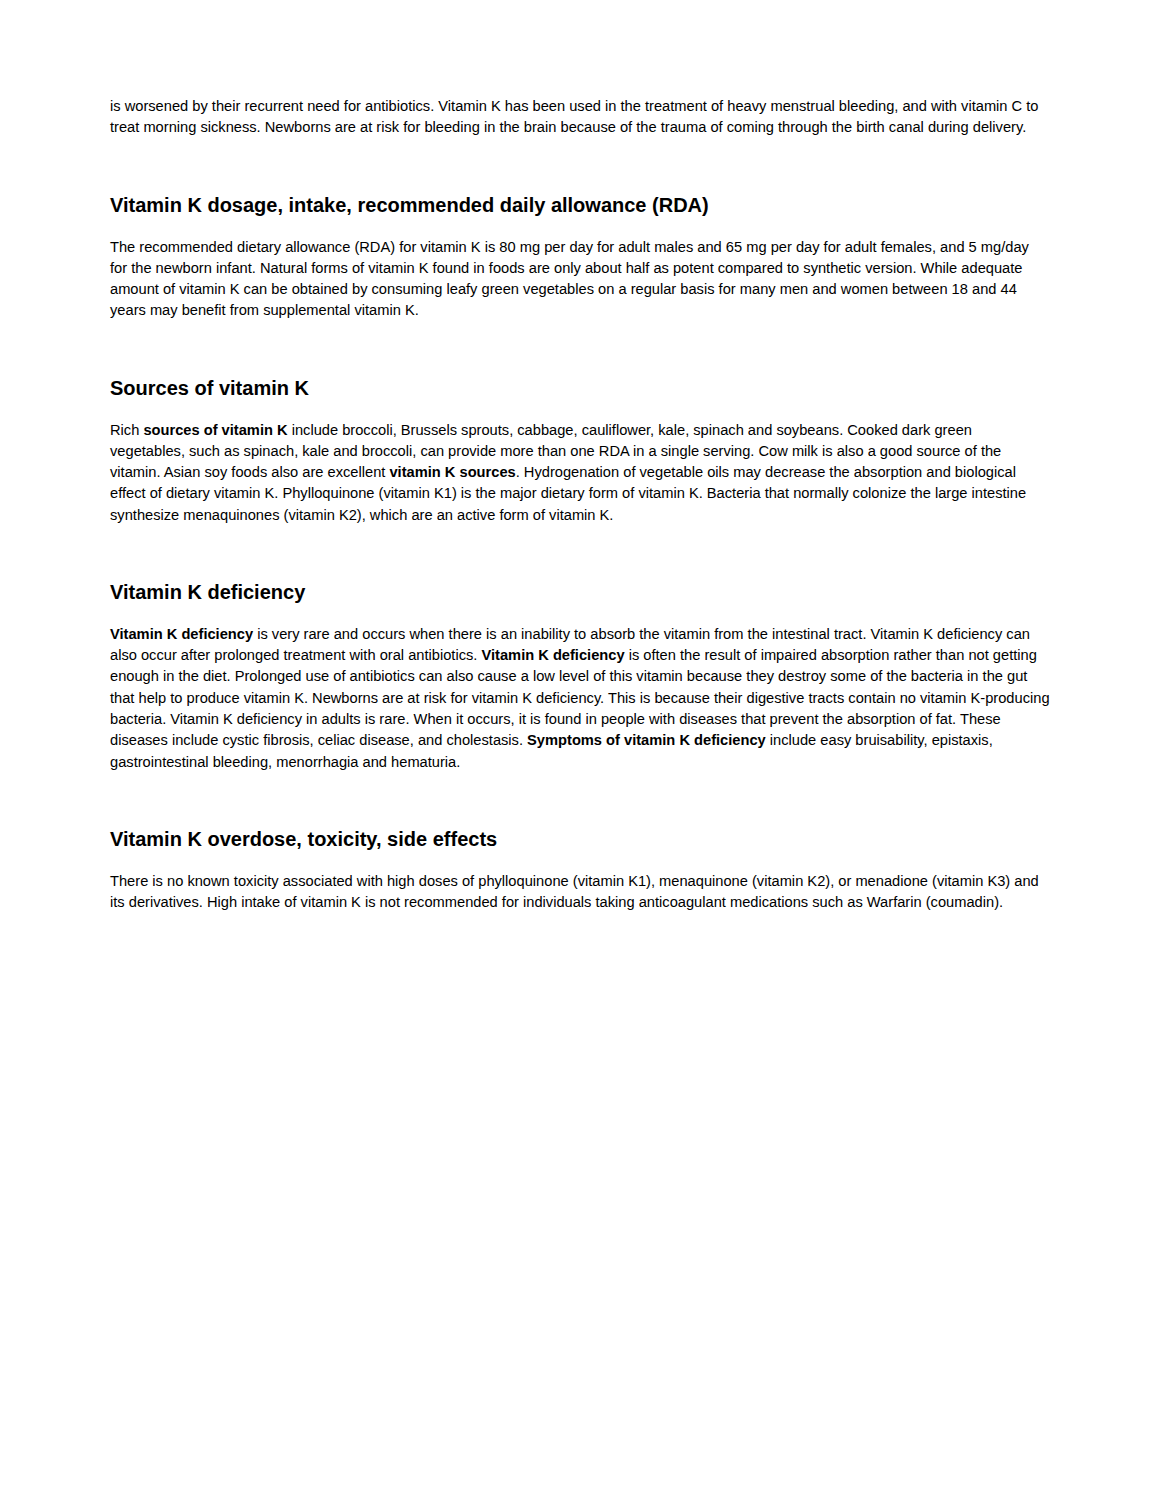is worsened by their recurrent need for antibiotics. Vitamin K has been used in the treatment of heavy menstrual bleeding, and with vitamin C to treat morning sickness. Newborns are at risk for bleeding in the brain because of the trauma of coming through the birth canal during delivery.
Vitamin K dosage, intake, recommended daily allowance (RDA)
The recommended dietary allowance (RDA) for vitamin K is 80 mg per day for adult males and 65 mg per day for adult females, and 5 mg/day for the newborn infant. Natural forms of vitamin K found in foods are only about half as potent compared to synthetic version. While adequate amount of vitamin K can be obtained by consuming leafy green vegetables on a regular basis for many men and women between 18 and 44 years may benefit from supplemental vitamin K.
Sources of vitamin K
Rich sources of vitamin K include broccoli, Brussels sprouts, cabbage, cauliflower, kale, spinach and soybeans. Cooked dark green vegetables, such as spinach, kale and broccoli, can provide more than one RDA in a single serving. Cow milk is also a good source of the vitamin. Asian soy foods also are excellent vitamin K sources. Hydrogenation of vegetable oils may decrease the absorption and biological effect of dietary vitamin K. Phylloquinone (vitamin K1) is the major dietary form of vitamin K. Bacteria that normally colonize the large intestine synthesize menaquinones (vitamin K2), which are an active form of vitamin K.
Vitamin K deficiency
Vitamin K deficiency is very rare and occurs when there is an inability to absorb the vitamin from the intestinal tract. Vitamin K deficiency can also occur after prolonged treatment with oral antibiotics. Vitamin K deficiency is often the result of impaired absorption rather than not getting enough in the diet. Prolonged use of antibiotics can also cause a low level of this vitamin because they destroy some of the bacteria in the gut that help to produce vitamin K. Newborns are at risk for vitamin K deficiency. This is because their digestive tracts contain no vitamin K-producing bacteria. Vitamin K deficiency in adults is rare. When it occurs, it is found in people with diseases that prevent the absorption of fat. These diseases include cystic fibrosis, celiac disease, and cholestasis. Symptoms of vitamin K deficiency include easy bruisability, epistaxis, gastrointestinal bleeding, menorrhagia and hematuria.
Vitamin K overdose, toxicity, side effects
There is no known toxicity associated with high doses of phylloquinone (vitamin K1), menaquinone (vitamin K2), or menadione (vitamin K3) and its derivatives. High intake of vitamin K is not recommended for individuals taking anticoagulant medications such as Warfarin (coumadin).